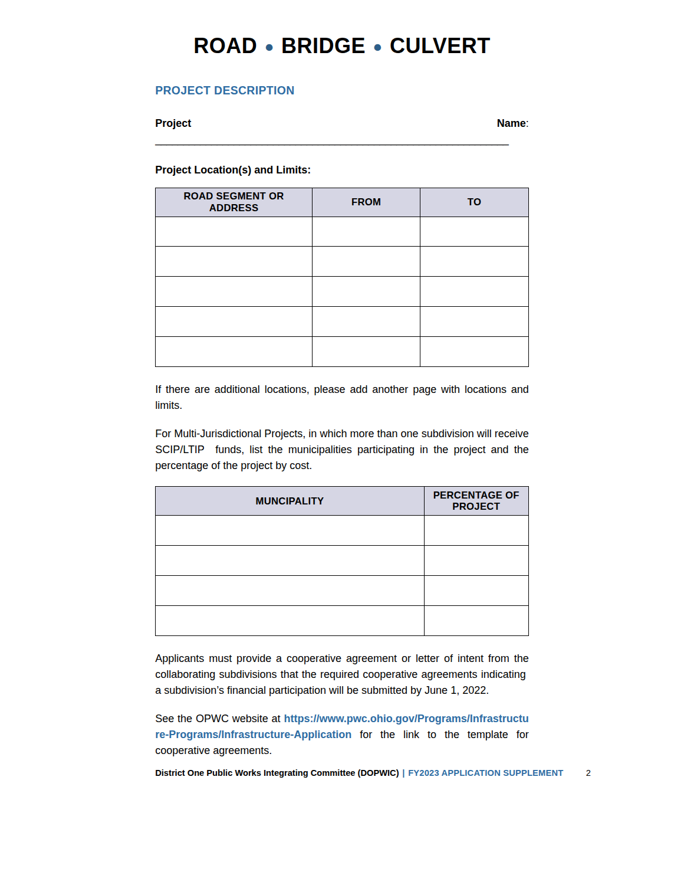ROAD ● BRIDGE ● CULVERT
PROJECT DESCRIPTION
Project Name: _______________________________________________________________
Project Location(s) and Limits:
| ROAD SEGMENT OR ADDRESS | FROM | TO |
| --- | --- | --- |
If there are additional locations, please add another page with locations and limits.
For Multi-Jurisdictional Projects, in which more than one subdivision will receive SCIP/LTIP funds, list the municipalities participating in the project and the percentage of the project by cost.
| MUNCIPALITY | PERCENTAGE OF PROJECT |
| --- | --- |
Applicants must provide a cooperative agreement or letter of intent from the collaborating subdivisions that the required cooperative agreements indicating a subdivision’s financial participation will be submitted by June 1, 2022.
See the OPWC website at https://www.pwc.ohio.gov/Programs/Infrastructure-Programs/Infrastructure-Application for the link to the template for cooperative agreements.
District One Public Works Integrating Committee (DOPWIC) | FY2023 APPLICATION SUPPLEMENT 2